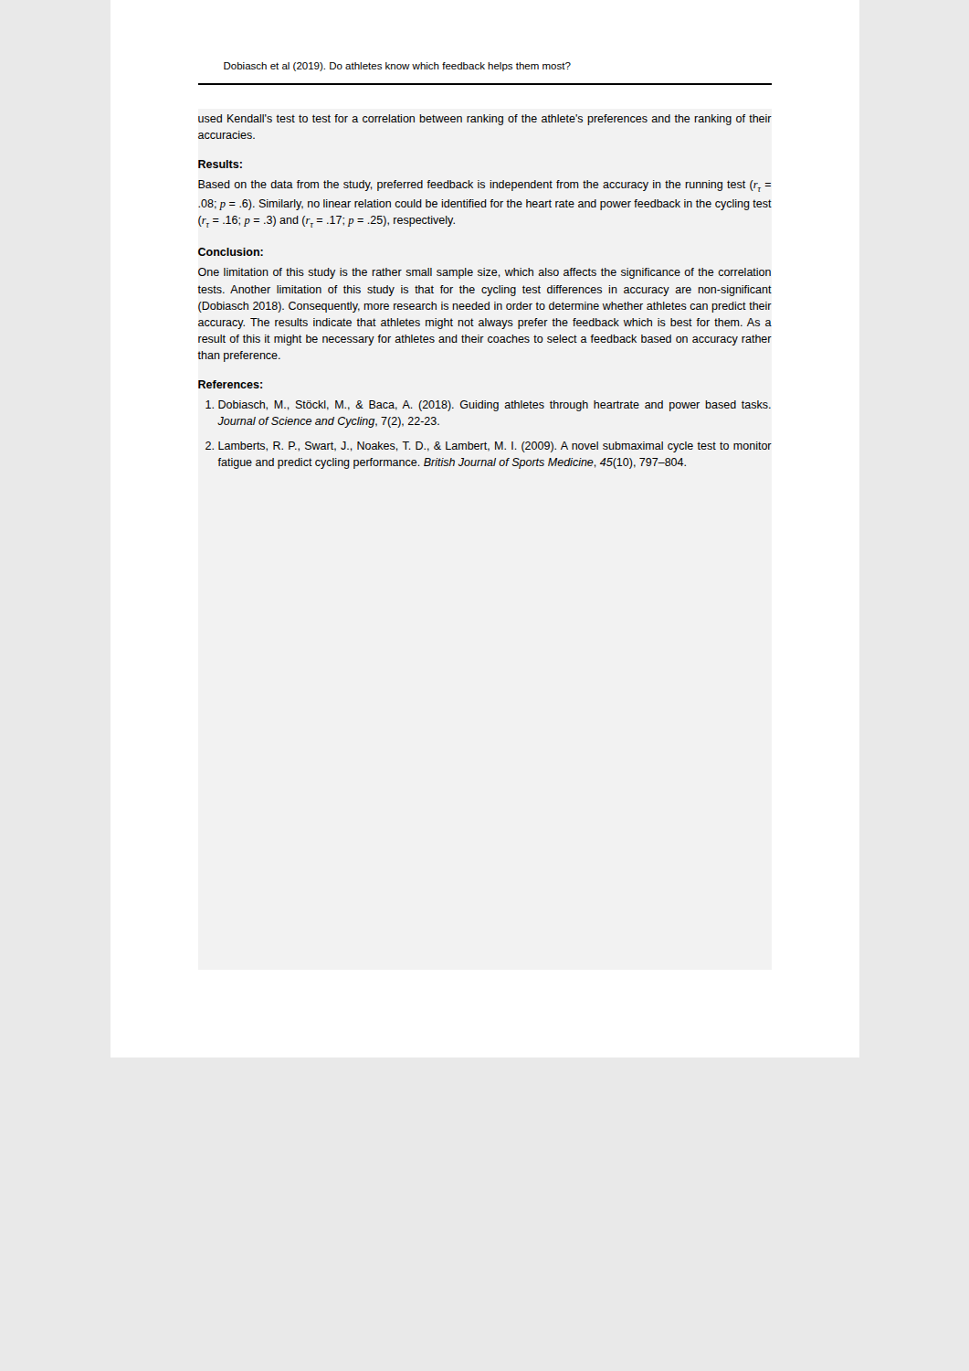Dobiasch et al (2019). Do athletes know which feedback helps them most?
used Kendall's test to test for a correlation between ranking of the athlete's preferences and the ranking of their accuracies.
Results:
Based on the data from the study, preferred feedback is independent from the accuracy in the running test (rτ = .08; p = .6). Similarly, no linear relation could be identified for the heart rate and power feedback in the cycling test (rτ = .16; p = .3) and (rτ = .17; p = .25), respectively.
Conclusion:
One limitation of this study is the rather small sample size, which also affects the significance of the correlation tests. Another limitation of this study is that for the cycling test differences in accuracy are non-significant (Dobiasch 2018). Consequently, more research is needed in order to determine whether athletes can predict their accuracy. The results indicate that athletes might not always prefer the feedback which is best for them. As a result of this it might be necessary for athletes and their coaches to select a feedback based on accuracy rather than preference.
References:
Dobiasch, M., Stöckl, M., & Baca, A. (2018). Guiding athletes through heartrate and power based tasks. Journal of Science and Cycling, 7(2), 22-23.
Lamberts, R. P., Swart, J., Noakes, T. D., & Lambert, M. I. (2009). A novel submaximal cycle test to monitor fatigue and predict cycling performance. British Journal of Sports Medicine, 45(10), 797–804.